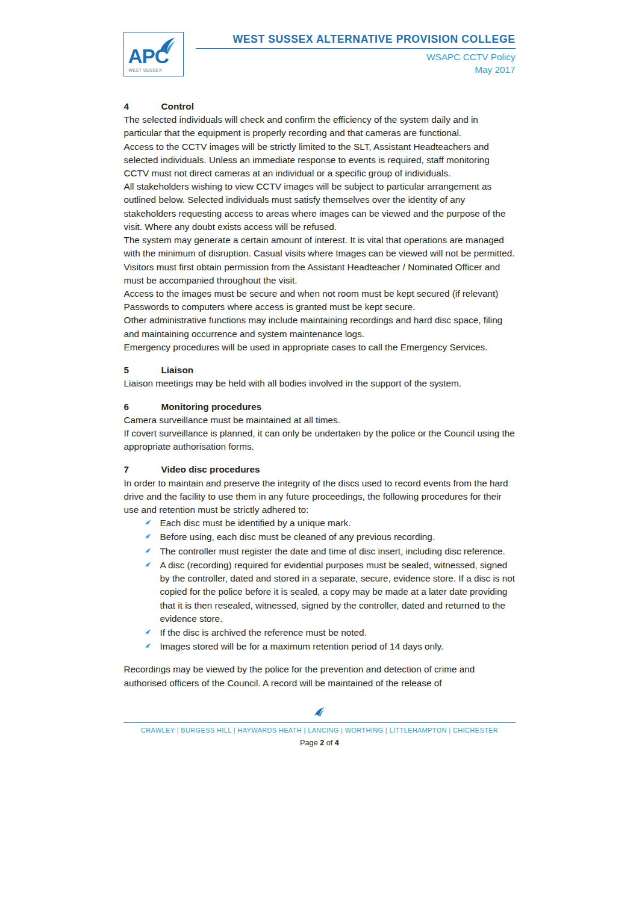APC
WEST SUSSEX
WEST SUSSEX ALTERNATIVE PROVISION COLLEGE
WSAPC CCTV Policy
May 2017
4 Control
The selected individuals will check and confirm the efficiency of the system daily and in particular that the equipment is properly recording and that cameras are functional.
Access to the CCTV images will be strictly limited to the SLT, Assistant Headteachers and selected individuals. Unless an immediate response to events is required, staff monitoring CCTV must not direct cameras at an individual or a specific group of individuals.
All stakeholders wishing to view CCTV images will be subject to particular arrangement as outlined below. Selected individuals must satisfy themselves over the identity of any stakeholders requesting access to areas where images can be viewed and the purpose of the visit. Where any doubt exists access will be refused.
The system may generate a certain amount of interest. It is vital that operations are managed with the minimum of disruption. Casual visits where Images can be viewed will not be permitted. Visitors must first obtain permission from the Assistant Headteacher / Nominated Officer and must be accompanied throughout the visit.
Access to the images must be secure and when not room must be kept secured (if relevant) Passwords to computers where access is granted must be kept secure.
Other administrative functions may include maintaining recordings and hard disc space, filing and maintaining occurrence and system maintenance logs.
Emergency procedures will be used in appropriate cases to call the Emergency Services.
5 Liaison
Liaison meetings may be held with all bodies involved in the support of the system.
6 Monitoring procedures
Camera surveillance must be maintained at all times.
If covert surveillance is planned, it can only be undertaken by the police or the Council using the appropriate authorisation forms.
7 Video disc procedures
In order to maintain and preserve the integrity of the discs used to record events from the hard drive and the facility to use them in any future proceedings, the following procedures for their use and retention must be strictly adhered to:
Each disc must be identified by a unique mark.
Before using, each disc must be cleaned of any previous recording.
The controller must register the date and time of disc insert, including disc reference.
A disc (recording) required for evidential purposes must be sealed, witnessed, signed by the controller, dated and stored in a separate, secure, evidence store. If a disc is not copied for the police before it is sealed, a copy may be made at a later date providing that it is then resealed, witnessed, signed by the controller, dated and returned to the evidence store.
If the disc is archived the reference must be noted.
Images stored will be for a maximum retention period of 14 days only.
Recordings may be viewed by the police for the prevention and detection of crime and authorised officers of the Council. A record will be maintained of the release of
CRAWLEY | BURGESS HILL | HAYWARDS HEATH | LANCING | WORTHING | LITTLEHAMPTON | CHICHESTER
Page 2 of 4